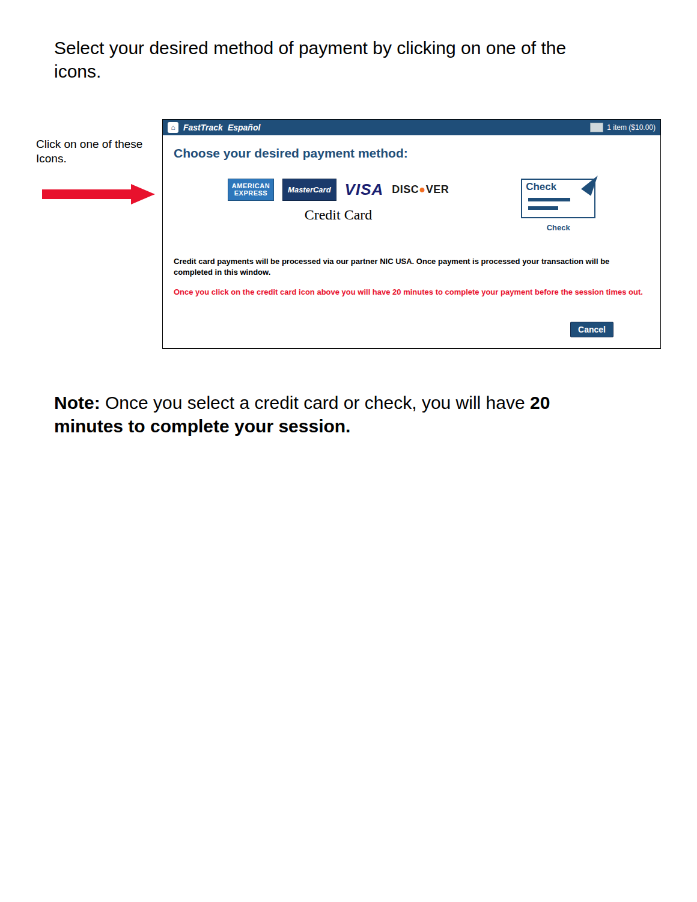Select your desired method of payment by clicking on one of the icons.
Click on one of these Icons.
⌂ FastTrack Español
1 item ($10.00)
Choose your desired payment method:
AMERICAN
EXPRESS
MasterCard
VISA
DISC●VER
Credit Card
Check
Check
Credit card payments will be processed via our partner NIC USA. Once payment is processed your transaction will be completed in this window.
Once you click on the credit card icon above you will have 20 minutes to complete your payment before the session times out.
Cancel
Note: Once you select a credit card or check, you will have 20 minutes to complete your session.